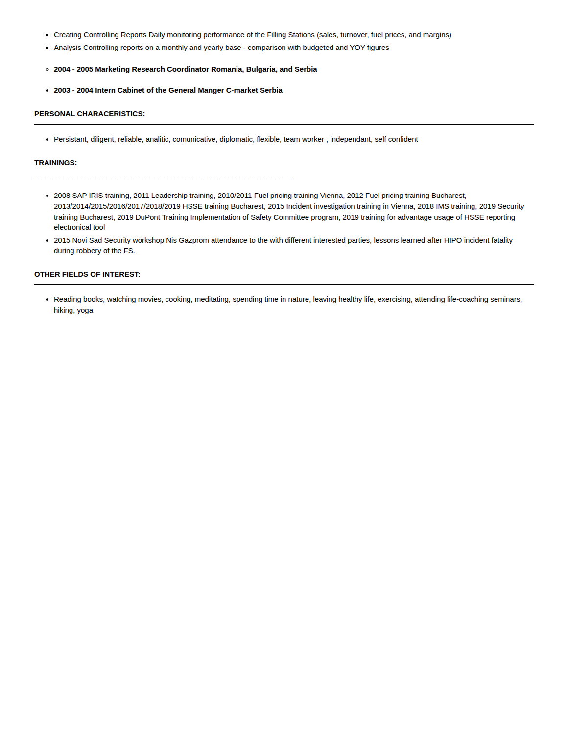Creating Controlling Reports Daily monitoring performance of the Filling Stations (sales, turnover, fuel prices, and margins)
Analysis Controlling reports on a monthly and yearly base - comparison with budgeted and YOY figures
2004 - 2005 Marketing Research Coordinator Romania, Bulgaria, and Serbia
2003 - 2004 Intern Cabinet of the General Manger C-market Serbia
PERSONAL CHARACERISTICS:
Persistant, diligent, reliable, analitic, comunicative, diplomatic, flexible, team worker , independant, self confident
TRAININGS:
_______________________________________________________________________
2008 SAP IRIS training, 2011 Leadership training, 2010/2011 Fuel pricing training Vienna, 2012 Fuel pricing training Bucharest, 2013/2014/2015/2016/2017/2018/2019 HSSE training Bucharest, 2015 Incident investigation training in Vienna, 2018 IMS training, 2019 Security training Bucharest, 2019 DuPont Training Implementation of Safety Committee program, 2019 training for advantage usage of HSSE reporting electronical tool
2015 Novi Sad Security workshop Nis Gazprom attendance to the with different interested parties, lessons learned after HIPO incident fatality during robbery of the FS.
OTHER FIELDS OF INTEREST:
Reading books, watching movies, cooking, meditating, spending time in nature, leaving healthy life, exercising, attending life-coaching seminars, hiking, yoga